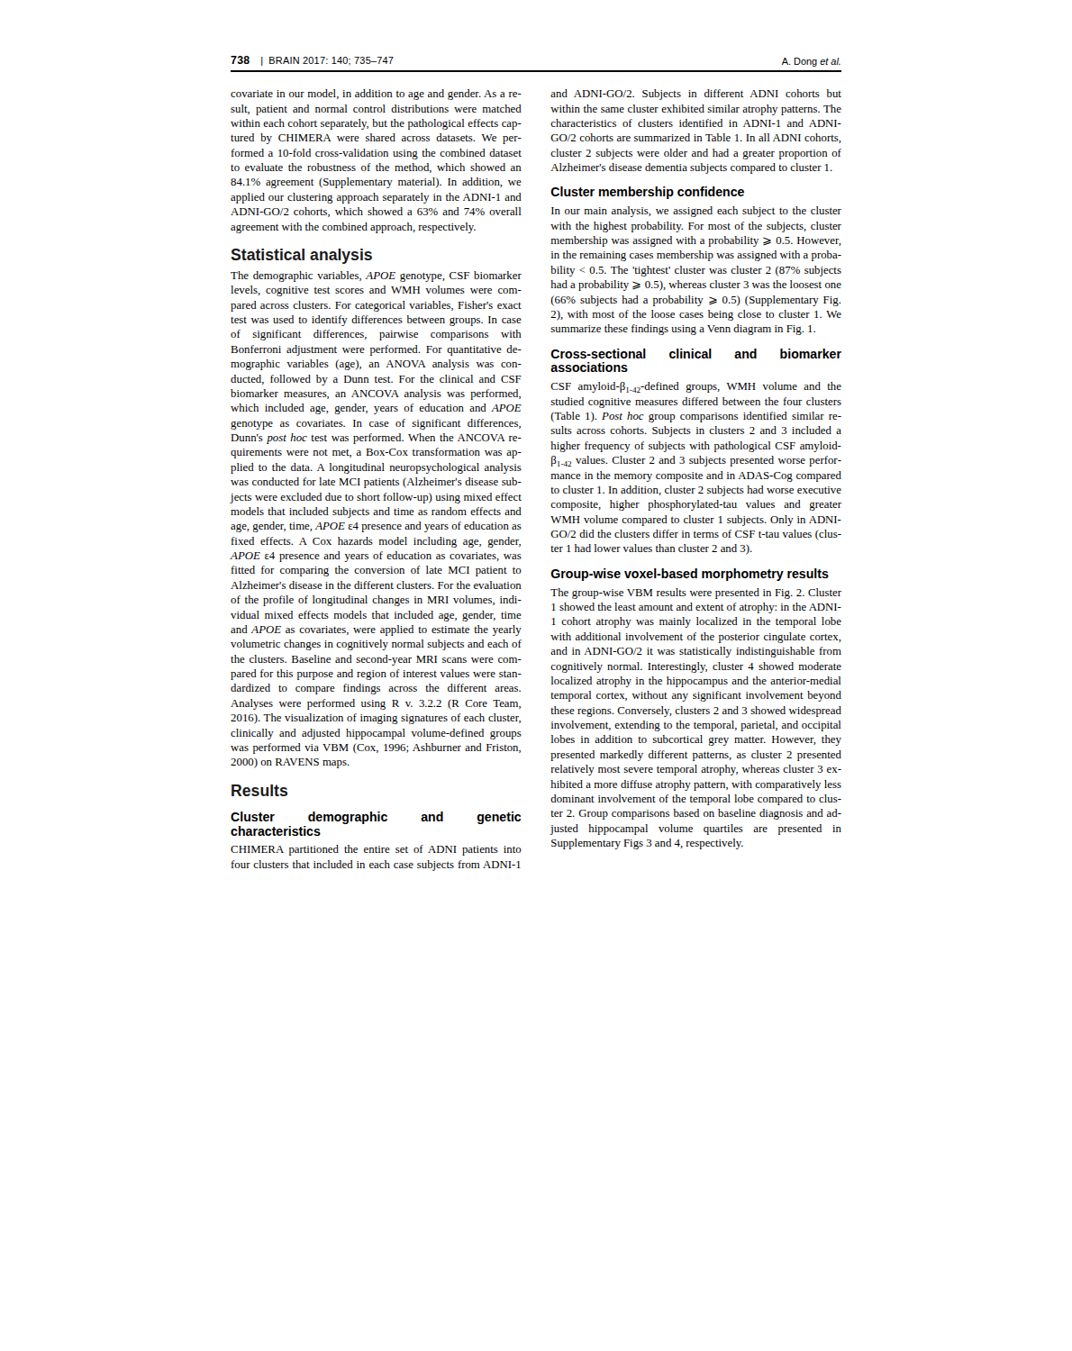738|BRAIN 2017: 140; 735–747
A. Dong et al.
covariate in our model, in addition to age and gender. As a result, patient and normal control distributions were matched within each cohort separately, but the pathological effects captured by CHIMERA were shared across datasets. We performed a 10-fold cross-validation using the combined dataset to evaluate the robustness of the method, which showed an 84.1% agreement (Supplementary material). In addition, we applied our clustering approach separately in the ADNI-1 and ADNI-GO/2 cohorts, which showed a 63% and 74% overall agreement with the combined approach, respectively.
Statistical analysis
The demographic variables, APOE genotype, CSF biomarker levels, cognitive test scores and WMH volumes were compared across clusters. For categorical variables, Fisher's exact test was used to identify differences between groups. In case of significant differences, pairwise comparisons with Bonferroni adjustment were performed. For quantitative demographic variables (age), an ANOVA analysis was conducted, followed by a Dunn test. For the clinical and CSF biomarker measures, an ANCOVA analysis was performed, which included age, gender, years of education and APOE genotype as covariates. In case of significant differences, Dunn's post hoc test was performed. When the ANCOVA requirements were not met, a Box-Cox transformation was applied to the data. A longitudinal neuropsychological analysis was conducted for late MCI patients (Alzheimer's disease subjects were excluded due to short follow-up) using mixed effect models that included subjects and time as random effects and age, gender, time, APOE ε4 presence and years of education as fixed effects. A Cox hazards model including age, gender, APOE ε4 presence and years of education as covariates, was fitted for comparing the conversion of late MCI patient to Alzheimer's disease in the different clusters. For the evaluation of the profile of longitudinal changes in MRI volumes, individual mixed effects models that included age, gender, time and APOE as covariates, were applied to estimate the yearly volumetric changes in cognitively normal subjects and each of the clusters. Baseline and second-year MRI scans were compared for this purpose and region of interest values were standardized to compare findings across the different areas. Analyses were performed using R v. 3.2.2 (R Core Team, 2016). The visualization of imaging signatures of each cluster, clinically and adjusted hippocampal volume-defined groups was performed via VBM (Cox, 1996; Ashburner and Friston, 2000) on RAVENS maps.
Results
Cluster demographic and genetic characteristics
CHIMERA partitioned the entire set of ADNI patients into four clusters that included in each case subjects from ADNI-1 and ADNI-GO/2. Subjects in different ADNI cohorts but within the same cluster exhibited similar atrophy patterns. The characteristics of clusters identified in ADNI-1 and ADNI-GO/2 cohorts are summarized in Table 1. In all ADNI cohorts, cluster 2 subjects were older and had a greater proportion of Alzheimer's disease dementia subjects compared to cluster 1.
Cluster membership confidence
In our main analysis, we assigned each subject to the cluster with the highest probability. For most of the subjects, cluster membership was assigned with a probability ⩾ 0.5. However, in the remaining cases membership was assigned with a probability < 0.5. The 'tightest' cluster was cluster 2 (87% subjects had a probability ⩾ 0.5), whereas cluster 3 was the loosest one (66% subjects had a probability ⩾ 0.5) (Supplementary Fig. 2), with most of the loose cases being close to cluster 1. We summarize these findings using a Venn diagram in Fig. 1.
Cross-sectional clinical and biomarker associations
CSF amyloid-β1-42-defined groups, WMH volume and the studied cognitive measures differed between the four clusters (Table 1). Post hoc group comparisons identified similar results across cohorts. Subjects in clusters 2 and 3 included a higher frequency of subjects with pathological CSF amyloid-β1-42 values. Cluster 2 and 3 subjects presented worse performance in the memory composite and in ADAS-Cog compared to cluster 1. In addition, cluster 2 subjects had worse executive composite, higher phosphorylated-tau values and greater WMH volume compared to cluster 1 subjects. Only in ADNI-GO/2 did the clusters differ in terms of CSF t-tau values (cluster 1 had lower values than cluster 2 and 3).
Group-wise voxel-based morphometry results
The group-wise VBM results were presented in Fig. 2. Cluster 1 showed the least amount and extent of atrophy: in the ADNI-1 cohort atrophy was mainly localized in the temporal lobe with additional involvement of the posterior cingulate cortex, and in ADNI-GO/2 it was statistically indistinguishable from cognitively normal. Interestingly, cluster 4 showed moderate localized atrophy in the hippocampus and the anterior-medial temporal cortex, without any significant involvement beyond these regions. Conversely, clusters 2 and 3 showed widespread involvement, extending to the temporal, parietal, and occipital lobes in addition to subcortical grey matter. However, they presented markedly different patterns, as cluster 2 presented relatively most severe temporal atrophy, whereas cluster 3 exhibited a more diffuse atrophy pattern, with comparatively less dominant involvement of the temporal lobe compared to cluster 2. Group comparisons based on baseline diagnosis and adjusted hippocampal volume quartiles are presented in Supplementary Figs 3 and 4, respectively.